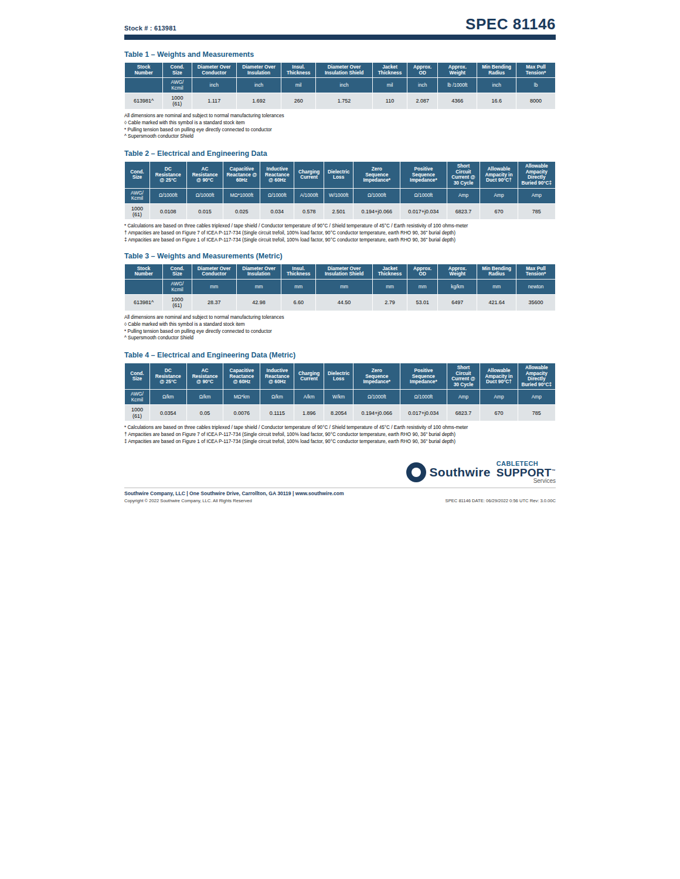Stock # : 613981
SPEC 81146
Table 1 – Weights and Measurements
| Stock Number | Cond. Size | Diameter Over Conductor | Diameter Over Insulation | Insul. Thickness | Diameter Over Insulation Shield | Jacket Thickness | Approx. OD | Approx. Weight | Min Bending Radius | Max Pull Tension* |
| --- | --- | --- | --- | --- | --- | --- | --- | --- | --- | --- |
| | AWG/ Kcmil | inch | inch | mil | inch | mil | inch | lb /1000ft | inch | lb |
| 613981^ | 1000 (61) | 1.117 | 1.692 | 260 | 1.752 | 110 | 2.087 | 4366 | 16.6 | 8000 |
All dimensions are nominal and subject to normal manufacturing tolerances
◊ Cable marked with this symbol is a standard stock item
* Pulling tension based on pulling eye directly connected to conductor
^ Supersmooth conductor Shield
Table 2 – Electrical and Engineering Data
| Cond. Size | DC Resistance @ 25°C | AC Resistance @ 90°C | Capacitive Reactance @ 60Hz | Inductive Reactance @ 60Hz | Charging Current | Dielectric Loss | Zero Sequence Impedance* | Positive Sequence Impedance* | Short Circuit Current @ 30 Cycle | Allowable Ampacity in Duct 90°C† | Allowable Ampacity Directly Buried 90°C‡ |
| --- | --- | --- | --- | --- | --- | --- | --- | --- | --- | --- | --- |
| AWG/ Kcmil | Ω/1000ft | Ω/1000ft | MΩ*1000ft | Ω/1000ft | A/1000ft | W/1000ft | Ω/1000ft | Ω/1000ft | Amp | Amp | Amp |
| 1000 (61) | 0.0108 | 0.015 | 0.025 | 0.034 | 0.578 | 2.501 | 0.194+j0.066 | 0.017+j0.034 | 6823.7 | 670 | 785 |
* Calculations are based on three cables triplexed / tape shield / Conductor temperature of 90°C / Shield temperature of 45°C / Earth resistivity of 100 ohms-meter
† Ampacities are based on Figure 7 of ICEA P-117-734 (Single circuit trefoil, 100% load factor, 90°C conductor temperature, earth RHO 90, 36" burial depth)
‡ Ampacities are based on Figure 1 of ICEA P-117-734 (Single circuit trefoil, 100% load factor, 90°C conductor temperature, earth RHO 90, 36" burial depth)
Table 3 – Weights and Measurements (Metric)
| Stock Number | Cond. Size | Diameter Over Conductor | Diameter Over Insulation | Insul. Thickness | Diameter Over Insulation Shield | Jacket Thickness | Approx. OD | Approx. Weight | Min Bending Radius | Max Pull Tension* |
| --- | --- | --- | --- | --- | --- | --- | --- | --- | --- | --- |
| | AWG/ Kcmil | mm | mm | mm | mm | mm | mm | kg/km | mm | newton |
| 613981^ | 1000 (61) | 28.37 | 42.98 | 6.60 | 44.50 | 2.79 | 53.01 | 6497 | 421.64 | 35600 |
All dimensions are nominal and subject to normal manufacturing tolerances
◊ Cable marked with this symbol is a standard stock item
* Pulling tension based on pulling eye directly connected to conductor
^ Supersmooth conductor Shield
Table 4 – Electrical and Engineering Data (Metric)
| Cond. Size | DC Resistance @ 25°C | AC Resistance @ 90°C | Capacitive Reactance @ 60Hz | Inductive Reactance @ 60Hz | Charging Current | Dielectric Loss | Zero Sequence Impedance* | Positive Sequence Impedance* | Short Circuit Current @ 30 Cycle | Allowable Ampacity in Duct 90°C† | Allowable Ampacity Directly Buried 90°C‡ |
| --- | --- | --- | --- | --- | --- | --- | --- | --- | --- | --- | --- |
| AWG/ Kcmil | Ω/km | Ω/km | MΩ*km | Ω/km | A/km | W/km | Ω/1000ft | Ω/1000ft | Amp | Amp | Amp |
| 1000 (61) | 0.0354 | 0.05 | 0.0076 | 0.1115 | 1.896 | 8.2054 | 0.194+j0.066 | 0.017+j0.034 | 6823.7 | 670 | 785 |
* Calculations are based on three cables triplexed / tape shield / Conductor temperature of 90°C / Shield temperature of 45°C / Earth resistivity of 100 ohms-meter
† Ampacities are based on Figure 7 of ICEA P-117-734 (Single circuit trefoil, 100% load factor, 90°C conductor temperature, earth RHO 90, 36" burial depth)
‡ Ampacities are based on Figure 1 of ICEA P-117-734 (Single circuit trefoil, 100% load factor, 90°C conductor temperature, earth RHO 90, 36" burial depth)
Southwire
CABLETECH
SUPPORT™
Services
Southwire Company, LLC | One Southwire Drive, Carrollton, GA 30119 | www.southwire.com
Copyright © 2022 Southwire Company, LLC. All Rights Reserved
SPEC 81146 DATE: 06/29/2022 0:56 UTC Rev: 3.0.00C